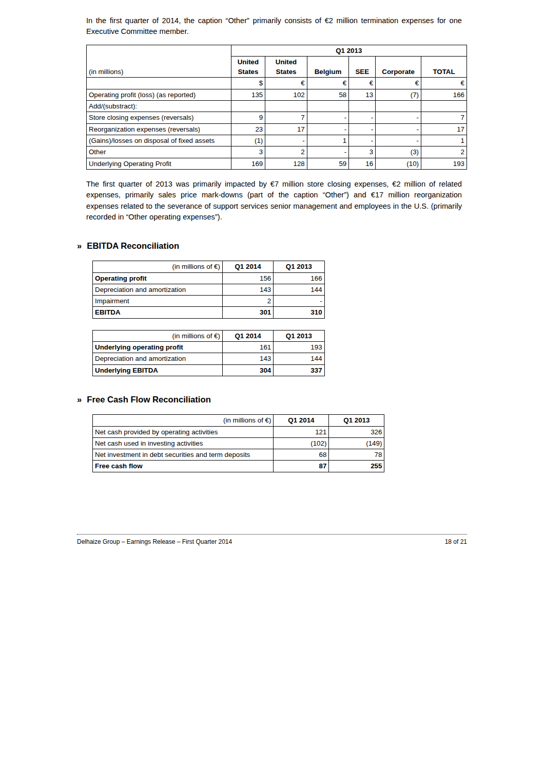In the first quarter of 2014, the caption “Other” primarily consists of €2 million termination expenses for one Executive Committee member.
| | Q1 2013 |
| (in millions) | United States | United States | Belgium | SEE | Corporate | TOTAL |
| | $ | € | € | € | € | € |
| Operating profit (loss) (as reported) | 135 | 102 | 58 | 13 | (7) | 166 |
| Add/(substract): | | | | | | |
| Store closing expenses (reversals) | 9 | 7 | - | - | - | 7 |
| Reorganization expenses (reversals) | 23 | 17 | - | - | - | 17 |
| (Gains)/losses on disposal of fixed assets | (1) | - | 1 | - | - | 1 |
| Other | 3 | 2 | - | 3 | (3) | 2 |
| Underlying Operating Profit | 169 | 128 | 59 | 16 | (10) | 193 |
The first quarter of 2013 was primarily impacted by €7 million store closing expenses, €2 million of related expenses, primarily sales price mark-downs (part of the caption “Other”) and €17 million reorganization expenses related to the severance of support services senior management and employees in the U.S. (primarily recorded in “Other operating expenses”).
»EBITDA Reconciliation
| (in millions of €) | Q1 2014 | Q1 2013 |
| Operating profit | 156 | 166 |
| Depreciation and amortization | 143 | 144 |
| Impairment | 2 | - |
| EBITDA | 301 | 310 |
| (in millions of €) | Q1 2014 | Q1 2013 |
| Underlying operating profit | 161 | 193 |
| Depreciation and amortization | 143 | 144 |
| Underlying EBITDA | 304 | 337 |
»Free Cash Flow Reconciliation
| (in millions of €) | Q1 2014 | Q1 2013 |
| Net cash provided by operating activities | 121 | 326 |
| Net cash used in investing activities | (102) | (149) |
| Net investment in debt securities and term deposits | 68 | 78 |
| Free cash flow | 87 | 255 |
Delhaize Group – Earnings Release – First Quarter 2014
18 of 21